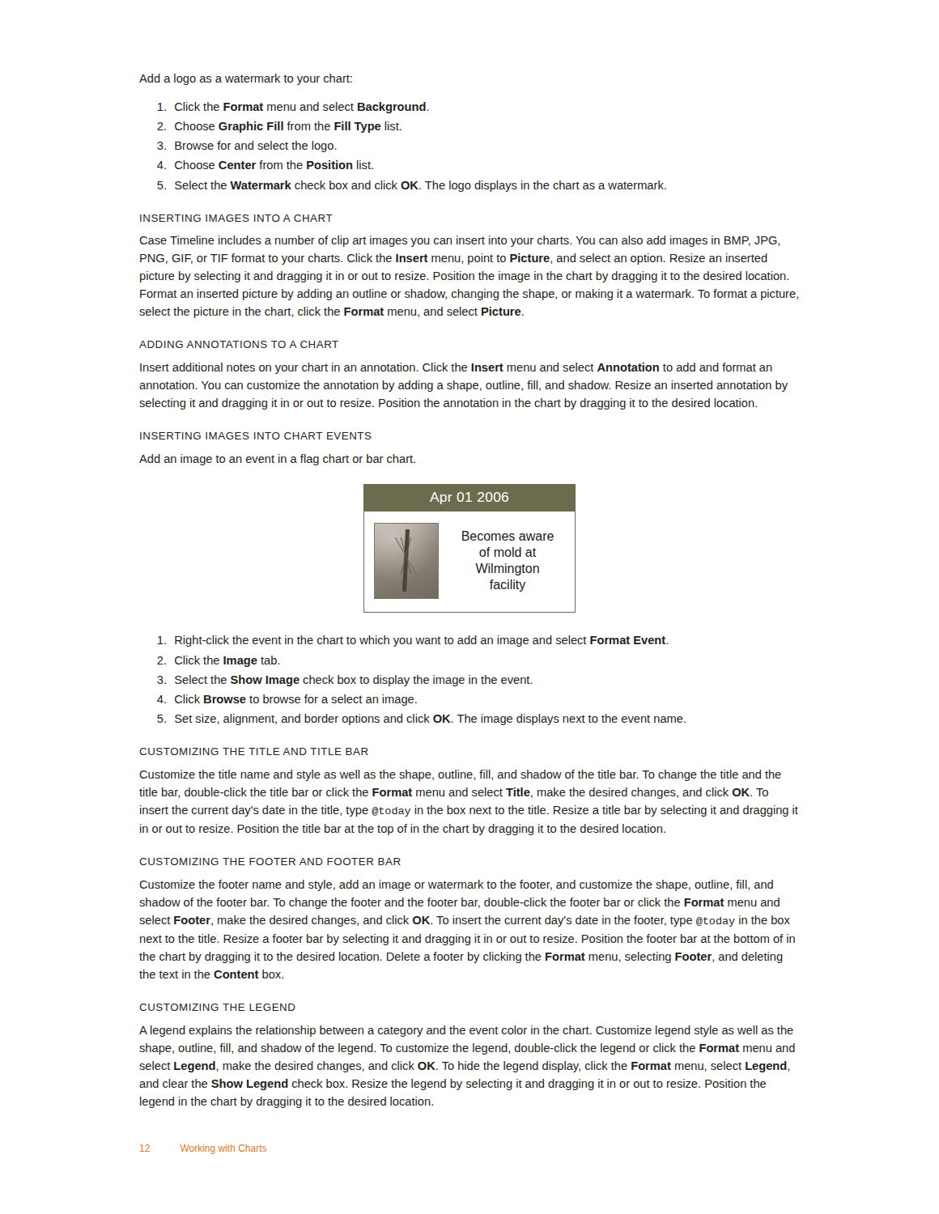Add a logo as a watermark to your chart:
Click the Format menu and select Background.
Choose Graphic Fill from the Fill Type list.
Browse for and select the logo.
Choose Center from the Position list.
Select the Watermark check box and click OK. The logo displays in the chart as a watermark.
Inserting Images into a Chart
Case Timeline includes a number of clip art images you can insert into your charts. You can also add images in BMP, JPG, PNG, GIF, or TIF format to your charts. Click the Insert menu, point to Picture, and select an option. Resize an inserted picture by selecting it and dragging it in or out to resize. Position the image in the chart by dragging it to the desired location. Format an inserted picture by adding an outline or shadow, changing the shape, or making it a watermark. To format a picture, select the picture in the chart, click the Format menu, and select Picture.
Adding Annotations to a Chart
Insert additional notes on your chart in an annotation. Click the Insert menu and select Annotation to add and format an annotation. You can customize the annotation by adding a shape, outline, fill, and shadow. Resize an inserted annotation by selecting it and dragging it in or out to resize. Position the annotation in the chart by dragging it to the desired location.
Inserting Images into Chart Events
Add an image to an event in a flag chart or bar chart.
Apr 01 2006
Becomes aware
of mold at
Wilmington
facility
Right-click the event in the chart to which you want to add an image and select Format Event.
Click the Image tab.
Select the Show Image check box to display the image in the event.
Click Browse to browse for a select an image.
Set size, alignment, and border options and click OK. The image displays next to the event name.
Customizing the Title and Title Bar
Customize the title name and style as well as the shape, outline, fill, and shadow of the title bar. To change the title and the title bar, double-click the title bar or click the Format menu and select Title, make the desired changes, and click OK. To insert the current day's date in the title, type @today in the box next to the title. Resize a title bar by selecting it and dragging it in or out to resize. Position the title bar at the top of in the chart by dragging it to the desired location.
Customizing the Footer and Footer Bar
Customize the footer name and style, add an image or watermark to the footer, and customize the shape, outline, fill, and shadow of the footer bar. To change the footer and the footer bar, double-click the footer bar or click the Format menu and select Footer, make the desired changes, and click OK. To insert the current day's date in the footer, type @today in the box next to the title. Resize a footer bar by selecting it and dragging it in or out to resize. Position the footer bar at the bottom of in the chart by dragging it to the desired location. Delete a footer by clicking the Format menu, selecting Footer, and deleting the text in the Content box.
Customizing the Legend
A legend explains the relationship between a category and the event color in the chart. Customize legend style as well as the shape, outline, fill, and shadow of the legend. To customize the legend, double-click the legend or click the Format menu and select Legend, make the desired changes, and click OK. To hide the legend display, click the Format menu, select Legend, and clear the Show Legend check box. Resize the legend by selecting it and dragging it in or out to resize. Position the legend in the chart by dragging it to the desired location.
12 Working with Charts